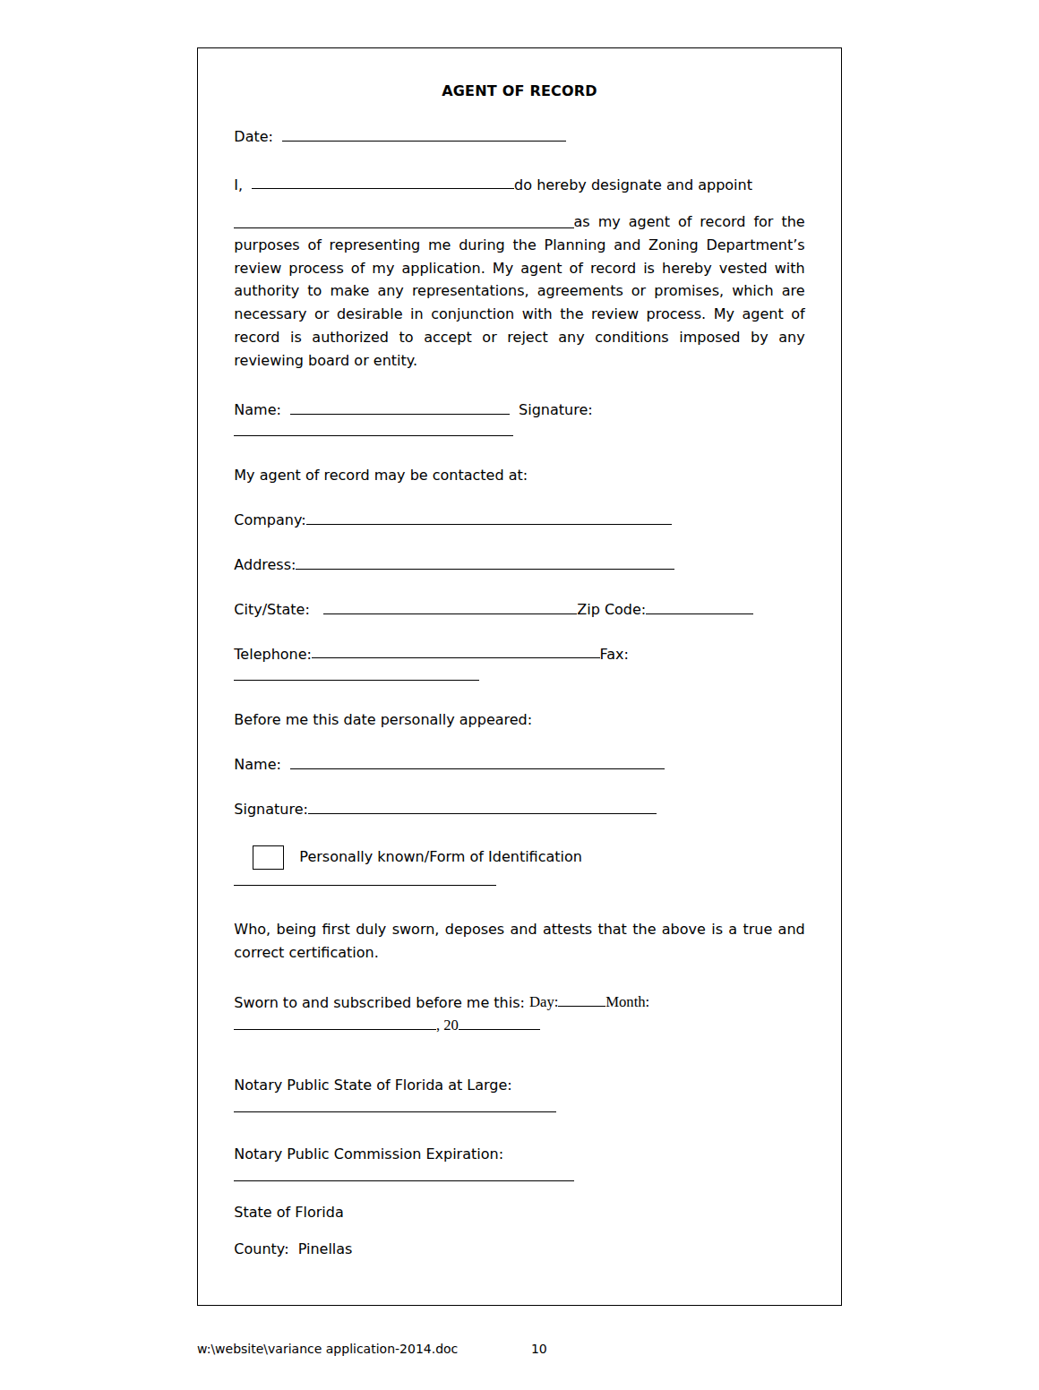AGENT OF RECORD
Date:
I, do hereby designate and appoint
as my agent of record for the purposes of representing me during the Planning and Zoning Department’s review process of my application. My agent of record is hereby vested with authority to make any representations, agreements or promises, which are necessary or desirable in conjunction with the review process. My agent of record is authorized to accept or reject any conditions imposed by any reviewing board or entity.
Name: Signature:
My agent of record may be contacted at:
Company:
Address:
City/State: Zip Code:
Telephone: Fax:
Before me this date personally appeared:
Name:
Signature:
Personally known/Form of Identification
Who, being first duly sworn, deposes and attests that the above is a true and correct certification.
Sworn to and subscribed before me this: Day: Month: , 20
Notary Public State of Florida at Large:
Notary Public Commission Expiration:
State of Florida
County: Pinellas
w:\website\variance application-2014.doc 10